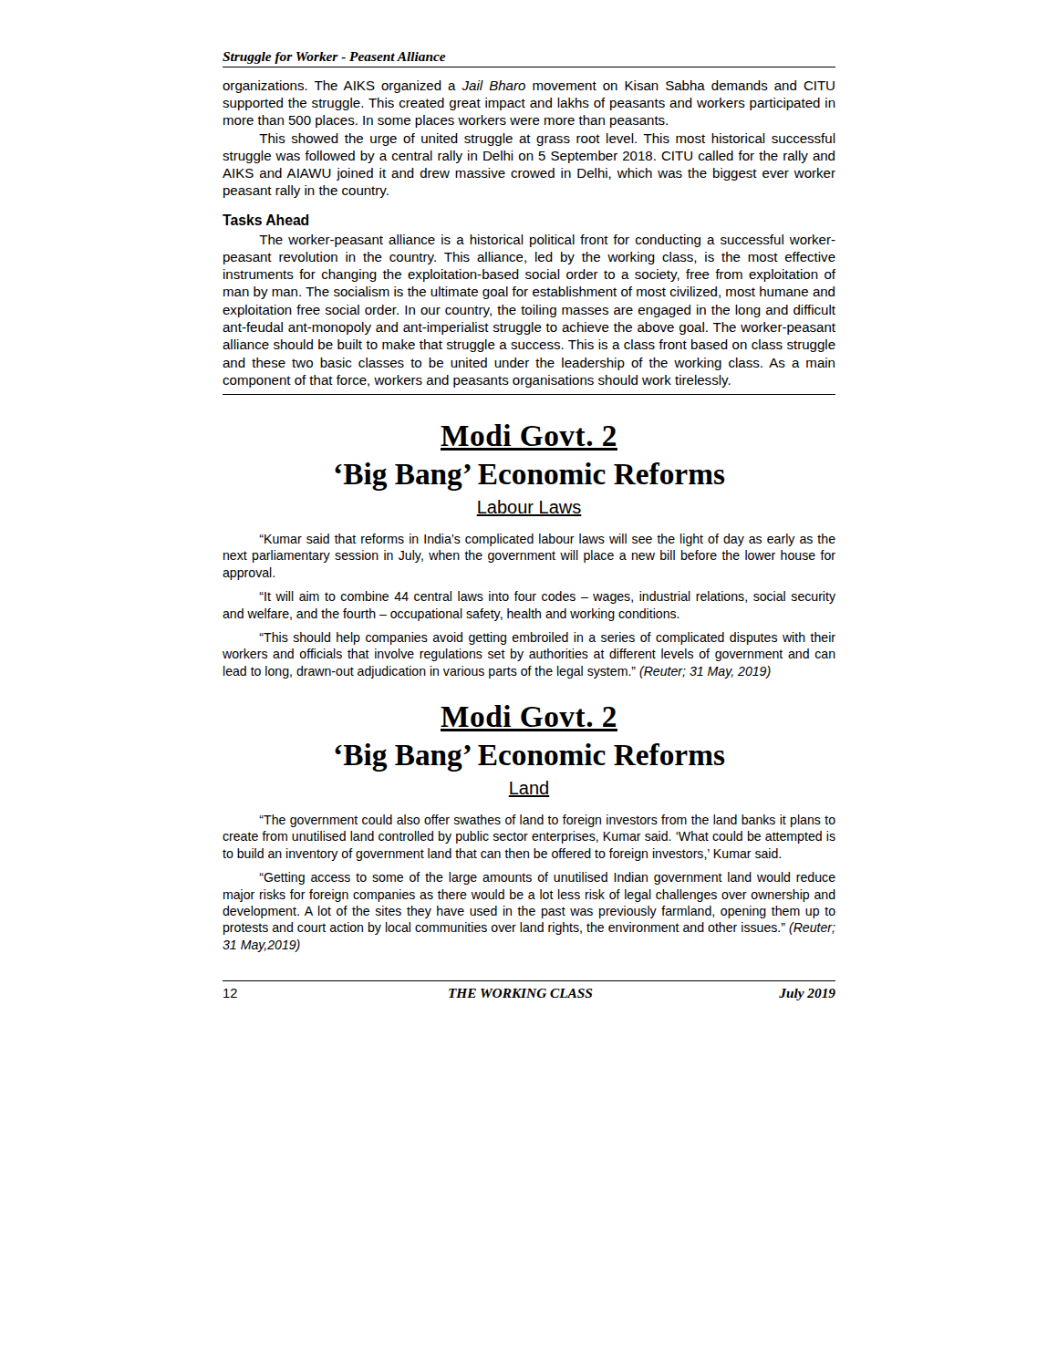Struggle for Worker - Peasent Alliance
organizations. The AIKS organized a Jail Bharo movement on Kisan Sabha demands and CITU supported the struggle. This created great impact and lakhs of peasants and workers participated in more than 500 places. In some places workers were more than peasants.
This showed the urge of united struggle at grass root level. This most historical successful struggle was followed by a central rally in Delhi on 5 September 2018. CITU called for the rally and AIKS and AIAWU joined it and drew massive crowed in Delhi, which was the biggest ever worker peasant rally in the country.
Tasks Ahead
The worker-peasant alliance is a historical political front for conducting a successful worker-peasant revolution in the country. This alliance, led by the working class, is the most effective instruments for changing the exploitation-based social order to a society, free from exploitation of man by man. The socialism is the ultimate goal for establishment of most civilized, most humane and exploitation free social order. In our country, the toiling masses are engaged in the long and difficult ant-feudal ant-monopoly and ant-imperialist struggle to achieve the above goal. The worker-peasant alliance should be built to make that struggle a success. This is a class front based on class struggle and these two basic classes to be united under the leadership of the working class. As a main component of that force, workers and peasants organisations should work tirelessly.
Modi Govt. 2
‘Big Bang’ Economic Reforms
Labour Laws
“Kumar said that reforms in India’s complicated labour laws will see the light of day as early as the next parliamentary session in July, when the government will place a new bill before the lower house for approval.
“It will aim to combine 44 central laws into four codes – wages, industrial relations, social security and welfare, and the fourth – occupational safety, health and working conditions.
“This should help companies avoid getting embroiled in a series of complicated disputes with their workers and officials that involve regulations set by authorities at different levels of government and can lead to long, drawn-out adjudication in various parts of the legal system.” (Reuter; 31 May, 2019)
Modi Govt. 2
‘Big Bang’ Economic Reforms
Land
“The government could also offer swathes of land to foreign investors from the land banks it plans to create from unutilised land controlled by public sector enterprises, Kumar said. ‘What could be attempted is to build an inventory of government land that can then be offered to foreign investors,’ Kumar said.
“Getting access to some of the large amounts of unutilised Indian government land would reduce major risks for foreign companies as there would be a lot less risk of legal challenges over ownership and development. A lot of the sites they have used in the past was previously farmland, opening them up to protests and court action by local communities over land rights, the environment and other issues.” (Reuter; 31 May,2019)
12
THE WORKING CLASS
July 2019